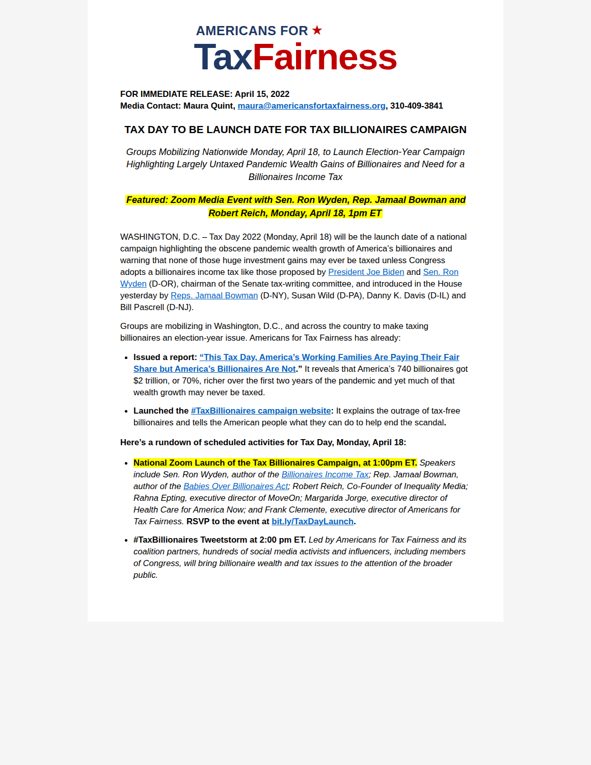Americans for ★
Tax Fairness
FOR IMMEDIATE RELEASE: April 15, 2022
Media Contact: Maura Quint, maura@americansfortaxfairness.org, 310-409-3841
TAX DAY TO BE LAUNCH DATE FOR TAX BILLIONAIRES CAMPAIGN
Groups Mobilizing Nationwide Monday, April 18, to Launch Election-Year Campaign Highlighting Largely Untaxed Pandemic Wealth Gains of Billionaires and Need for a Billionaires Income Tax
Featured: Zoom Media Event with Sen. Ron Wyden, Rep. Jamaal Bowman and Robert Reich, Monday, April 18, 1pm ET
WASHINGTON, D.C. – Tax Day 2022 (Monday, April 18) will be the launch date of a national campaign highlighting the obscene pandemic wealth growth of America’s billionaires and warning that none of those huge investment gains may ever be taxed unless Congress adopts a billionaires income tax like those proposed by President Joe Biden and Sen. Ron Wyden (D-OR), chairman of the Senate tax-writing committee, and introduced in the House yesterday by Reps. Jamaal Bowman (D-NY), Susan Wild (D-PA), Danny K. Davis (D-IL) and Bill Pascrell (D-NJ).
Groups are mobilizing in Washington, D.C., and across the country to make taxing billionaires an election-year issue. Americans for Tax Fairness has already:
Issued a report: “This Tax Day, America’s Working Families Are Paying Their Fair Share but America’s Billionaires Are Not.” It reveals that America’s 740 billionaires got $2 trillion, or 70%, richer over the first two years of the pandemic and yet much of that wealth growth may never be taxed.
Launched the #TaxBillionaires campaign website: It explains the outrage of tax-free billionaires and tells the American people what they can do to help end the scandal.
Here’s a rundown of scheduled activities for Tax Day, Monday, April 18:
National Zoom Launch of the Tax Billionaires Campaign, at 1:00pm ET. Speakers include Sen. Ron Wyden, author of the Billionaires Income Tax; Rep. Jamaal Bowman, author of the Babies Over Billionaires Act; Robert Reich, Co-Founder of Inequality Media; Rahna Epting, executive director of MoveOn; Margarida Jorge, executive director of Health Care for America Now; and Frank Clemente, executive director of Americans for Tax Fairness. RSVP to the event at bit.ly/TaxDayLaunch.
#TaxBillionaires Tweetstorm at 2:00 pm ET. Led by Americans for Tax Fairness and its coalition partners, hundreds of social media activists and influencers, including members of Congress, will bring billionaire wealth and tax issues to the attention of the broader public.